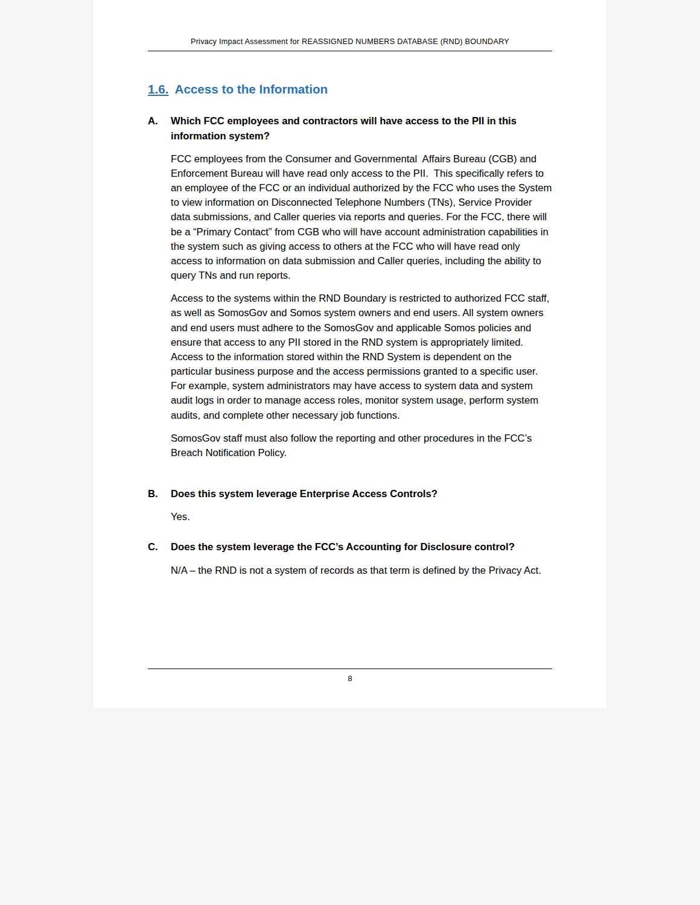Privacy Impact Assessment for REASSIGNED NUMBERS DATABASE (RND) BOUNDARY
1.6. Access to the Information
A.
Which FCC employees and contractors will have access to the PII in this information system?
FCC employees from the Consumer and Governmental Affairs Bureau (CGB) and Enforcement Bureau will have read only access to the PII. This specifically refers to an employee of the FCC or an individual authorized by the FCC who uses the System to view information on Disconnected Telephone Numbers (TNs), Service Provider data submissions, and Caller queries via reports and queries. For the FCC, there will be a “Primary Contact” from CGB who will have account administration capabilities in the system such as giving access to others at the FCC who will have read only access to information on data submission and Caller queries, including the ability to query TNs and run reports.
Access to the systems within the RND Boundary is restricted to authorized FCC staff, as well as SomosGov and Somos system owners and end users. All system owners and end users must adhere to the SomosGov and applicable Somos policies and ensure that access to any PII stored in the RND system is appropriately limited. Access to the information stored within the RND System is dependent on the particular business purpose and the access permissions granted to a specific user. For example, system administrators may have access to system data and system audit logs in order to manage access roles, monitor system usage, perform system audits, and complete other necessary job functions.
SomosGov staff must also follow the reporting and other procedures in the FCC’s Breach Notification Policy.
B.
Does this system leverage Enterprise Access Controls?
Yes.
C.
Does the system leverage the FCC’s Accounting for Disclosure control?
N/A – the RND is not a system of records as that term is defined by the Privacy Act.
8